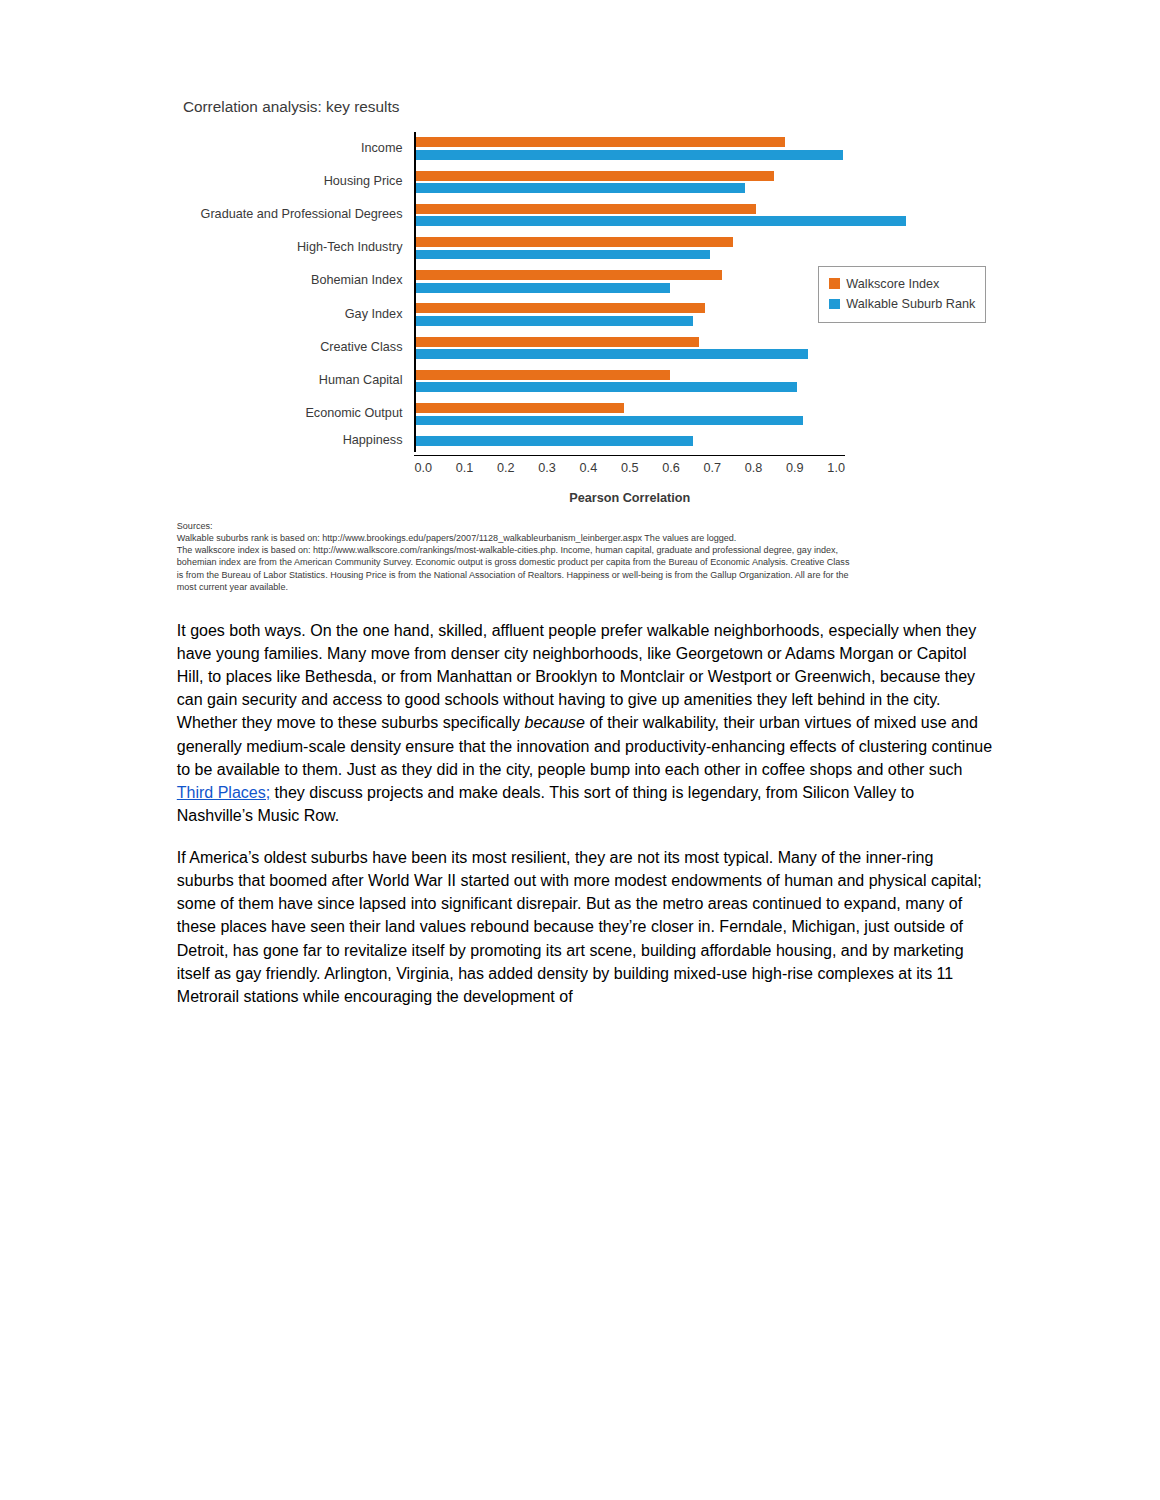Correlation analysis: key results
Walkscore Index
Walkable Suburb Rank
Income
Housing Price
Graduate and Professional Degrees
High-Tech Industry
Bohemian Index
Gay Index
Creative Class
Human Capital
Economic Output
Happiness
0.00.10.20.30.40.50.60.70.80.91.0
Pearson Correlation
Sources:
Walkable suburbs rank is based on: http://www.brookings.edu/papers/2007/1128_walkableurbanism_leinberger.aspx The values are logged.
The walkscore index is based on: http://www.walkscore.com/rankings/most-walkable-cities.php. Income, human capital, graduate and professional degree, gay index, bohemian index are from the American Community Survey. Economic output is gross domestic product per capita from the Bureau of Economic Analysis. Creative Class is from the Bureau of Labor Statistics. Housing Price is from the National Association of Realtors. Happiness or well-being is from the Gallup Organization. All are for the most current year available.
It goes both ways. On the one hand, skilled, affluent people prefer walkable neighborhoods, especially when they have young families. Many move from denser city neighborhoods, like Georgetown or Adams Morgan or Capitol Hill, to places like Bethesda, or from Manhattan or Brooklyn to Montclair or Westport or Greenwich, because they can gain security and access to good schools without having to give up amenities they left behind in the city. Whether they move to these suburbs specifically because of their walkability, their urban virtues of mixed use and generally medium-scale density ensure that the innovation and productivity-enhancing effects of clustering continue to be available to them. Just as they did in the city, people bump into each other in coffee shops and other such Third Places; they discuss projects and make deals. This sort of thing is legendary, from Silicon Valley to Nashville’s Music Row.
If America’s oldest suburbs have been its most resilient, they are not its most typical. Many of the inner-ring suburbs that boomed after World War II started out with more modest endowments of human and physical capital; some of them have since lapsed into significant disrepair. But as the metro areas continued to expand, many of these places have seen their land values rebound because they’re closer in. Ferndale, Michigan, just outside of Detroit, has gone far to revitalize itself by promoting its art scene, building affordable housing, and by marketing itself as gay friendly. Arlington, Virginia, has added density by building mixed-use high-rise complexes at its 11 Metrorail stations while encouraging the development of